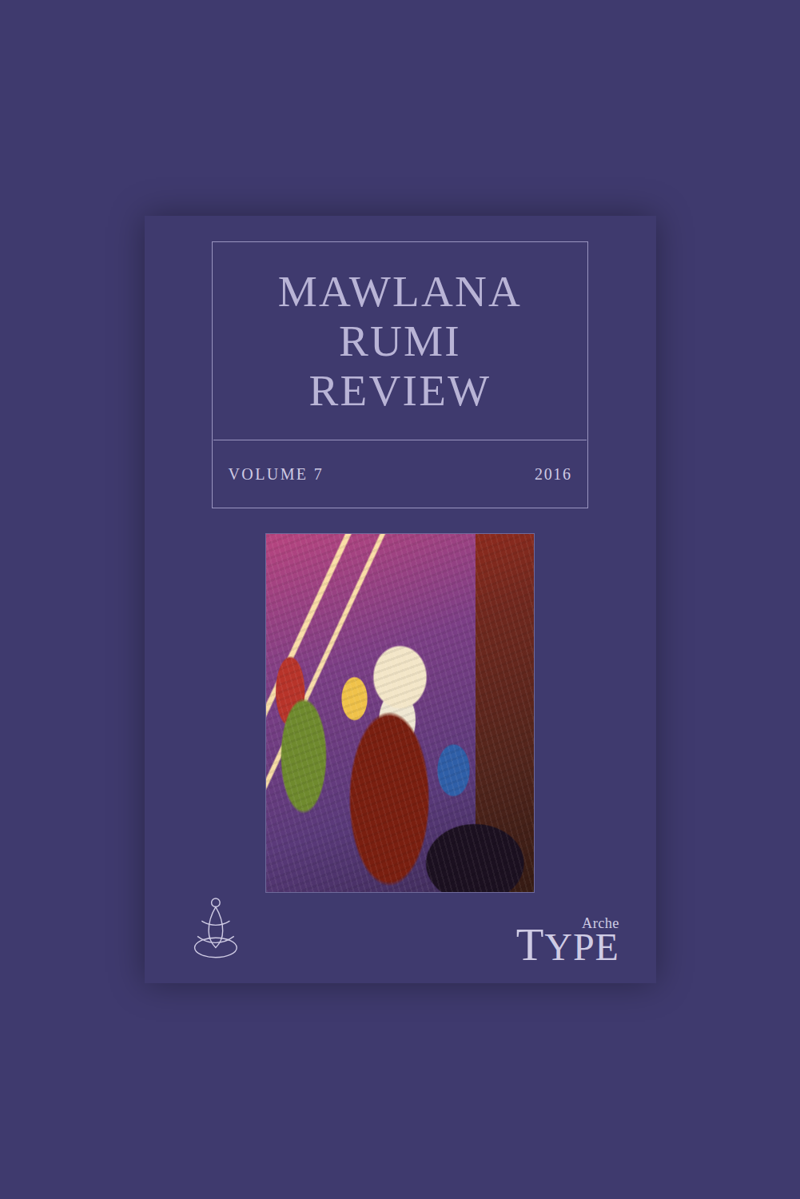Mawlana Rumi Review
Volume 7 2016
Expressionist painting of a bearded, haloed figure in a red robe walking through a sunlit street with onlookers and a dark animal in the foreground.
Arche Type